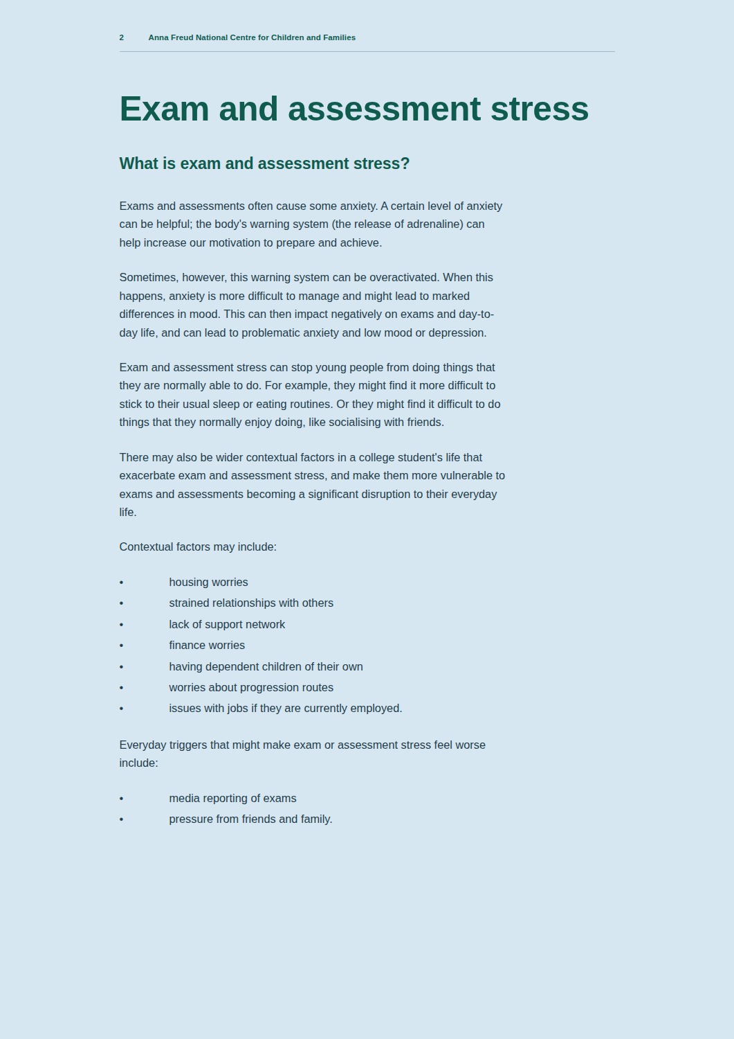2 Anna Freud National Centre for Children and Families
Exam and assessment stress
What is exam and assessment stress?
Exams and assessments often cause some anxiety. A certain level of anxiety can be helpful; the body's warning system (the release of adrenaline) can help increase our motivation to prepare and achieve.
Sometimes, however, this warning system can be overactivated. When this happens, anxiety is more difficult to manage and might lead to marked differences in mood. This can then impact negatively on exams and day-to-day life, and can lead to problematic anxiety and low mood or depression.
Exam and assessment stress can stop young people from doing things that they are normally able to do. For example, they might find it more difficult to stick to their usual sleep or eating routines. Or they might find it difficult to do things that they normally enjoy doing, like socialising with friends.
There may also be wider contextual factors in a college student's life that exacerbate exam and assessment stress, and make them more vulnerable to exams and assessments becoming a significant disruption to their everyday life.
Contextual factors may include:
housing worries
strained relationships with others
lack of support network
finance worries
having dependent children of their own
worries about progression routes
issues with jobs if they are currently employed.
Everyday triggers that might make exam or assessment stress feel worse include:
media reporting of exams
pressure from friends and family.